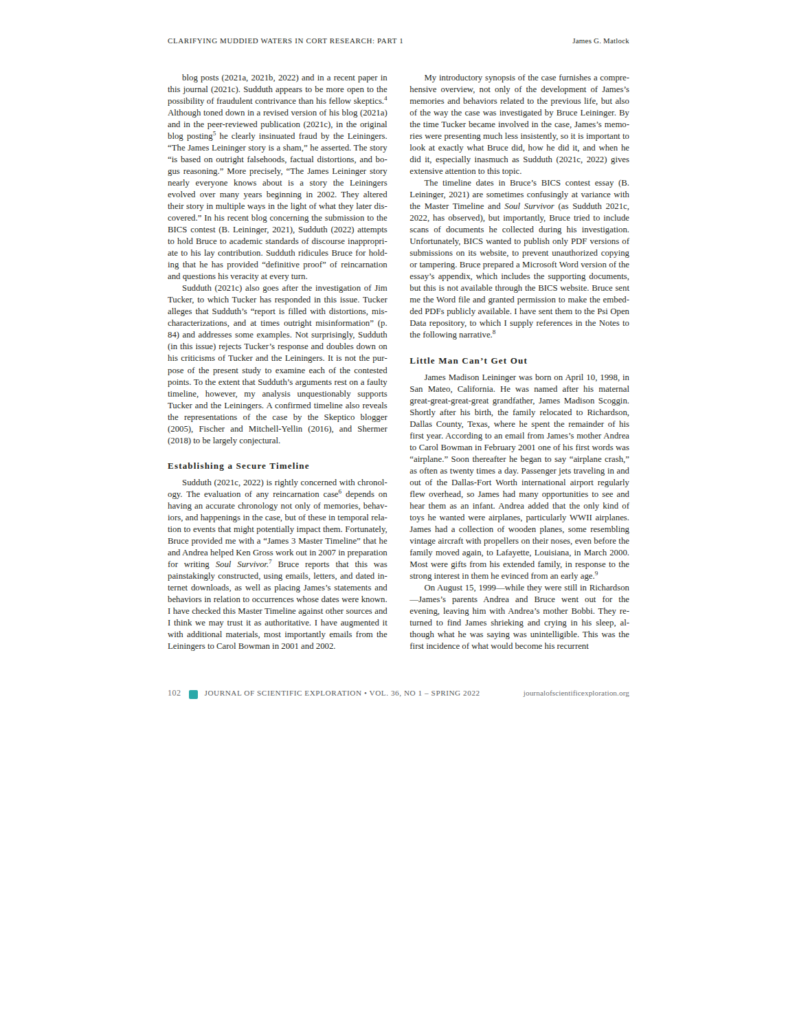Clarifying Muddied Waters in CORT Research: Part 1
James G. Matlock
blog posts (2021a, 2021b, 2022) and in a recent paper in this journal (2021c). Sudduth appears to be more open to the possibility of fraudulent contrivance than his fellow skeptics.4 Although toned down in a revised version of his blog (2021a) and in the peer-reviewed publication (2021c), in the original blog posting5 he clearly insinuated fraud by the Leiningers. “The James Leininger story is a sham,” he asserted. The story “is based on outright falsehoods, factual distortions, and bogus reasoning.” More precisely, “The James Leininger story nearly everyone knows about is a story the Leiningers evolved over many years beginning in 2002. They altered their story in multiple ways in the light of what they later discovered.” In his recent blog concerning the submission to the BICS contest (B. Leininger, 2021), Sudduth (2022) attempts to hold Bruce to academic standards of discourse inappropriate to his lay contribution. Sudduth ridicules Bruce for holding that he has provided “definitive proof” of reincarnation and questions his veracity at every turn.
Sudduth (2021c) also goes after the investigation of Jim Tucker, to which Tucker has responded in this issue. Tucker alleges that Sudduth’s “report is filled with distortions, mischaracterizations, and at times outright misinformation” (p. 84) and addresses some examples. Not surprisingly, Sudduth (in this issue) rejects Tucker’s response and doubles down on his criticisms of Tucker and the Leiningers. It is not the purpose of the present study to examine each of the contested points. To the extent that Sudduth’s arguments rest on a faulty timeline, however, my analysis unquestionably supports Tucker and the Leiningers. A confirmed timeline also reveals the representations of the case by the Skeptico blogger (2005), Fischer and Mitchell-Yellin (2016), and Shermer (2018) to be largely conjectural.
Establishing a Secure Timeline
Sudduth (2021c, 2022) is rightly concerned with chronology. The evaluation of any reincarnation case6 depends on having an accurate chronology not only of memories, behaviors, and happenings in the case, but of these in temporal relation to events that might potentially impact them. Fortunately, Bruce provided me with a “James 3 Master Timeline” that he and Andrea helped Ken Gross work out in 2007 in preparation for writing Soul Survivor.7 Bruce reports that this was painstakingly constructed, using emails, letters, and dated internet downloads, as well as placing James’s statements and behaviors in relation to occurrences whose dates were known. I have checked this Master Timeline against other sources and I think we may trust it as authoritative. I have augmented it with additional materials, most importantly emails from the Leiningers to Carol Bowman in 2001 and 2002.
My introductory synopsis of the case furnishes a comprehensive overview, not only of the development of James’s memories and behaviors related to the previous life, but also of the way the case was investigated by Bruce Leininger. By the time Tucker became involved in the case, James’s memories were presenting much less insistently, so it is important to look at exactly what Bruce did, how he did it, and when he did it, especially inasmuch as Sudduth (2021c, 2022) gives extensive attention to this topic.
The timeline dates in Bruce’s BICS contest essay (B. Leininger, 2021) are sometimes confusingly at variance with the Master Timeline and Soul Survivor (as Sudduth 2021c, 2022, has observed), but importantly, Bruce tried to include scans of documents he collected during his investigation. Unfortunately, BICS wanted to publish only PDF versions of submissions on its website, to prevent unauthorized copying or tampering. Bruce prepared a Microsoft Word version of the essay’s appendix, which includes the supporting documents, but this is not available through the BICS website. Bruce sent me the Word file and granted permission to make the embedded PDFs publicly available. I have sent them to the Psi Open Data repository, to which I supply references in the Notes to the following narrative.8
Little Man Can’t Get Out
James Madison Leininger was born on April 10, 1998, in San Mateo, California. He was named after his maternal great-great-great-great grandfather, James Madison Scoggin. Shortly after his birth, the family relocated to Richardson, Dallas County, Texas, where he spent the remainder of his first year. According to an email from James’s mother Andrea to Carol Bowman in February 2001 one of his first words was “airplane.” Soon thereafter he began to say “airplane crash,” as often as twenty times a day. Passenger jets traveling in and out of the Dallas-Fort Worth international airport regularly flew overhead, so James had many opportunities to see and hear them as an infant. Andrea added that the only kind of toys he wanted were airplanes, particularly WWII airplanes. James had a collection of wooden planes, some resembling vintage aircraft with propellers on their noses, even before the family moved again, to Lafayette, Louisiana, in March 2000. Most were gifts from his extended family, in response to the strong interest in them he evinced from an early age.9
On August 15, 1999—while they were still in Richardson—James’s parents Andrea and Bruce went out for the evening, leaving him with Andrea’s mother Bobbi. They returned to find James shrieking and crying in his sleep, although what he was saying was unintelligible. This was the first incidence of what would become his recurrent
102 Journal of Scientific Exploration • Vol. 36, No 1 – Spring 2022 journalofscientificexploration.org